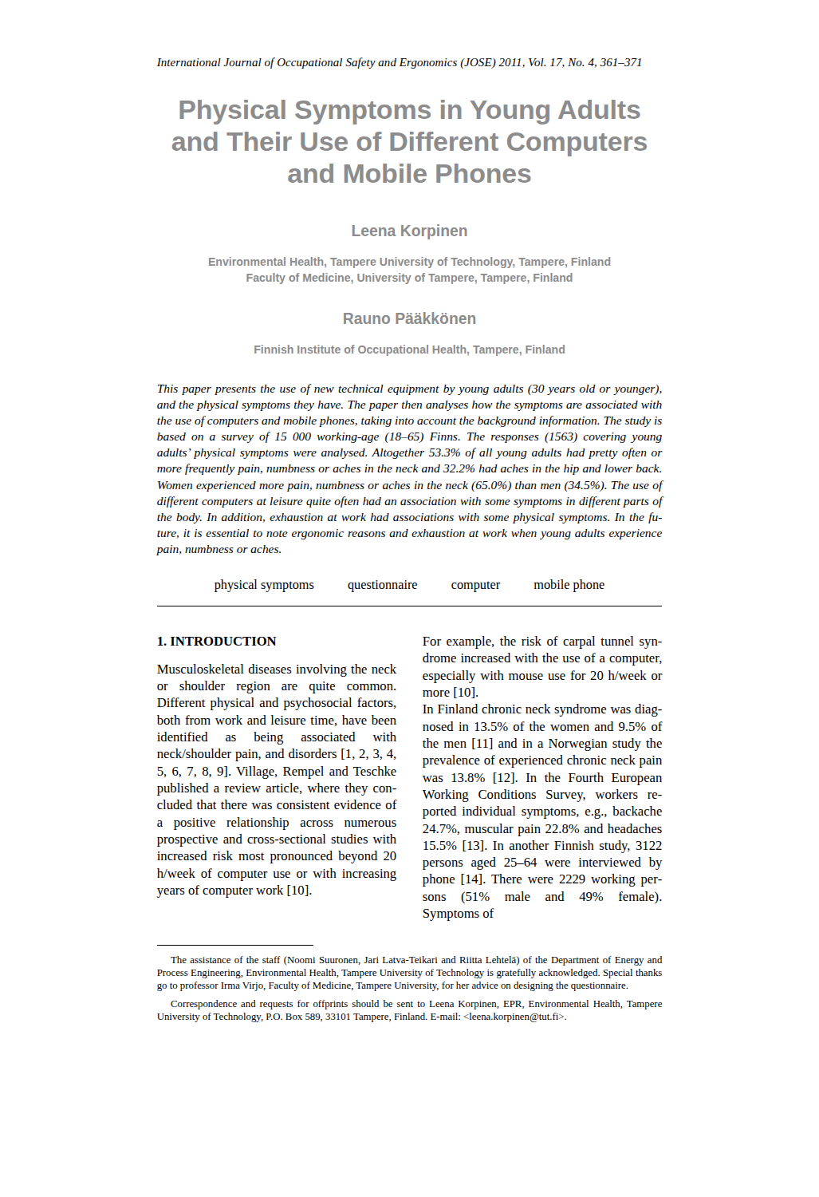International Journal of Occupational Safety and Ergonomics (JOSE) 2011, Vol. 17, No. 4, 361–371
Physical Symptoms in Young Adults
and Their Use of Different Computers
and Mobile Phones
Leena Korpinen
Environmental Health, Tampere University of Technology, Tampere, Finland
Faculty of Medicine, University of Tampere, Tampere, Finland
Rauno Pääkkönen
Finnish Institute of Occupational Health, Tampere, Finland
This paper presents the use of new technical equipment by young adults (30 years old or younger), and the physical symptoms they have. The paper then analyses how the symptoms are associated with the use of computers and mobile phones, taking into account the background information. The study is based on a survey of 15 000 working-age (18–65) Finns. The responses (1563) covering young adults’ physical symptoms were analysed. Altogether 53.3% of all young adults had pretty often or more frequently pain, numbness or aches in the neck and 32.2% had aches in the hip and lower back. Women experienced more pain, numbness or aches in the neck (65.0%) than men (34.5%). The use of different computers at leisure quite often had an association with some symptoms in different parts of the body. In addition, exhaustion at work had associations with some physical symptoms. In the future, it is essential to note ergonomic reasons and exhaustion at work when young adults experience pain, numbness or aches.
physical symptoms questionnaire computer mobile phone
1. INTRODUCTION
Musculoskeletal diseases involving the neck or shoulder region are quite common. Different physical and psychosocial factors, both from work and leisure time, have been identified as being associated with neck/shoulder pain, and disorders [1, 2, 3, 4, 5, 6, 7, 8, 9]. Village, Rempel and Teschke published a review article, where they concluded that there was consistent evidence of a positive relationship across numerous prospective and cross-sectional studies with increased risk most pronounced beyond 20 h/week of computer use or with increasing years of computer work [10].
For example, the risk of carpal tunnel syndrome increased with the use of a computer, especially with mouse use for 20 h/week or more [10].
In Finland chronic neck syndrome was diagnosed in 13.5% of the women and 9.5% of the men [11] and in a Norwegian study the prevalence of experienced chronic neck pain was 13.8% [12]. In the Fourth European Working Conditions Survey, workers reported individual symptoms, e.g., backache 24.7%, muscular pain 22.8% and headaches 15.5% [13]. In another Finnish study, 3122 persons aged 25–64 were interviewed by phone [14]. There were 2229 working persons (51% male and 49% female). Symptoms of
The assistance of the staff (Noomi Suuronen, Jari Latva-Teikari and Riitta Lehtelä) of the Department of Energy and Process Engineering, Environmental Health, Tampere University of Technology is gratefully acknowledged. Special thanks go to professor Irma Virjo, Faculty of Medicine, Tampere University, for her advice on designing the questionnaire.
Correspondence and requests for offprints should be sent to Leena Korpinen, EPR, Environmental Health, Tampere University of Technology, P.O. Box 589, 33101 Tampere, Finland. E-mail: <leena.korpinen@tut.fi>.